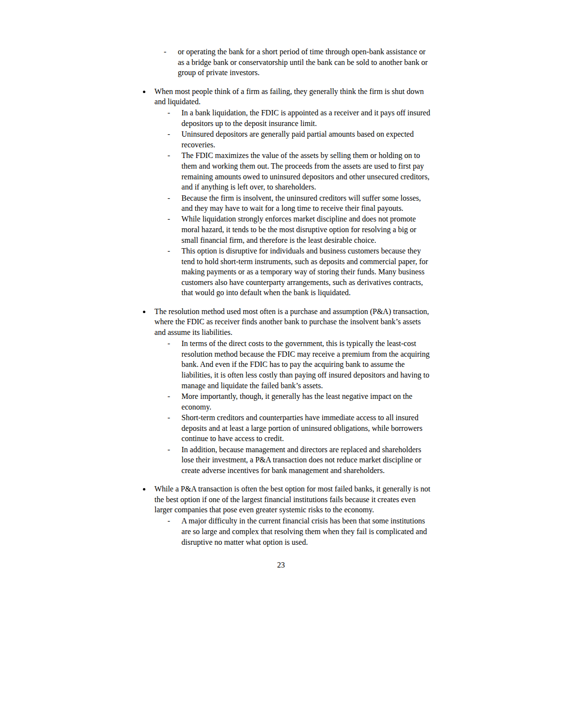or operating the bank for a short period of time through open-bank assistance or as a bridge bank or conservatorship until the bank can be sold to another bank or group of private investors.
When most people think of a firm as failing, they generally think the firm is shut down and liquidated.
In a bank liquidation, the FDIC is appointed as a receiver and it pays off insured depositors up to the deposit insurance limit.
Uninsured depositors are generally paid partial amounts based on expected recoveries.
The FDIC maximizes the value of the assets by selling them or holding on to them and working them out. The proceeds from the assets are used to first pay remaining amounts owed to uninsured depositors and other unsecured creditors, and if anything is left over, to shareholders.
Because the firm is insolvent, the uninsured creditors will suffer some losses, and they may have to wait for a long time to receive their final payouts.
While liquidation strongly enforces market discipline and does not promote moral hazard, it tends to be the most disruptive option for resolving a big or small financial firm, and therefore is the least desirable choice.
This option is disruptive for individuals and business customers because they tend to hold short-term instruments, such as deposits and commercial paper, for making payments or as a temporary way of storing their funds. Many business customers also have counterparty arrangements, such as derivatives contracts, that would go into default when the bank is liquidated.
The resolution method used most often is a purchase and assumption (P&A) transaction, where the FDIC as receiver finds another bank to purchase the insolvent bank’s assets and assume its liabilities.
In terms of the direct costs to the government, this is typically the least-cost resolution method because the FDIC may receive a premium from the acquiring bank. And even if the FDIC has to pay the acquiring bank to assume the liabilities, it is often less costly than paying off insured depositors and having to manage and liquidate the failed bank’s assets.
More importantly, though, it generally has the least negative impact on the economy.
Short-term creditors and counterparties have immediate access to all insured deposits and at least a large portion of uninsured obligations, while borrowers continue to have access to credit.
In addition, because management and directors are replaced and shareholders lose their investment, a P&A transaction does not reduce market discipline or create adverse incentives for bank management and shareholders.
While a P&A transaction is often the best option for most failed banks, it generally is not the best option if one of the largest financial institutions fails because it creates even larger companies that pose even greater systemic risks to the economy.
A major difficulty in the current financial crisis has been that some institutions are so large and complex that resolving them when they fail is complicated and disruptive no matter what option is used.
23